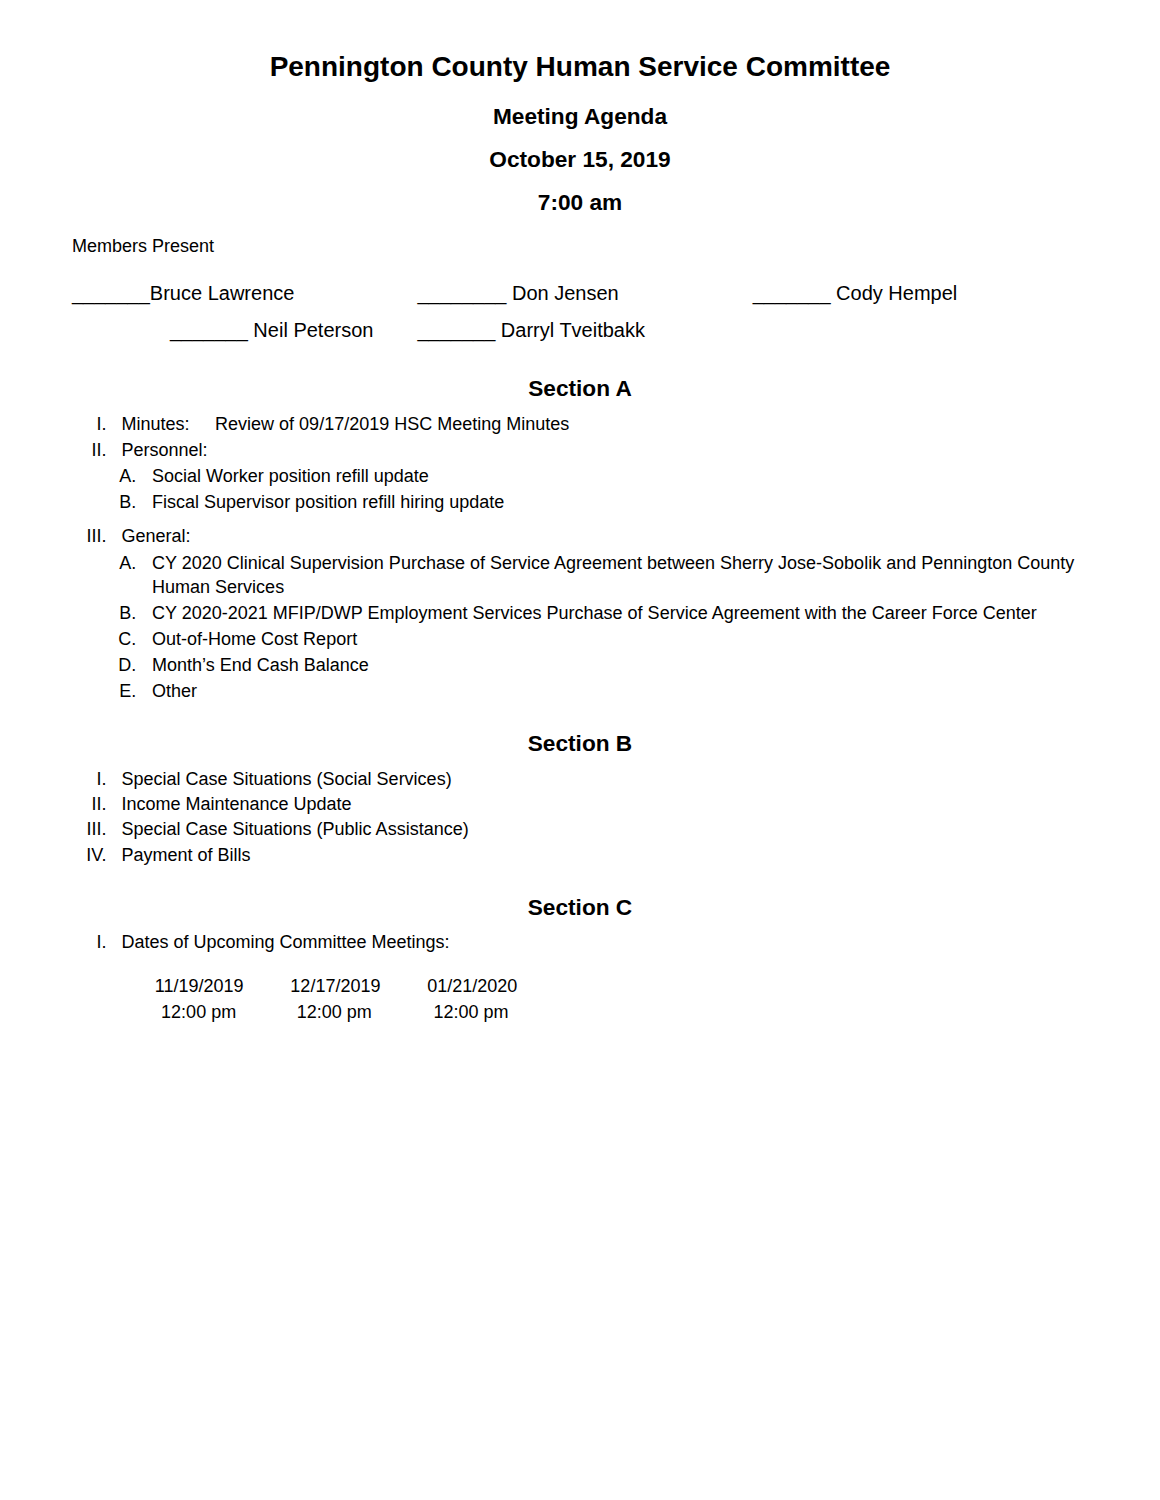Pennington County Human Service Committee
Meeting Agenda
October 15, 2019
7:00 am
Members Present
| _______Bruce Lawrence | ________ Don Jensen | _______ Cody Hempel |
| _______ Neil Peterson | _______ Darryl Tveitbakk | |
Section A
Minutes: Review of 09/17/2019 HSC Meeting Minutes
Personnel:
Social Worker position refill update
Fiscal Supervisor position refill hiring update
General:
CY 2020 Clinical Supervision Purchase of Service Agreement between Sherry Jose-Sobolik and Pennington County Human Services
CY 2020-2021 MFIP/DWP Employment Services Purchase of Service Agreement with the Career Force Center
Out-of-Home Cost Report
Month’s End Cash Balance
Other
Section B
Special Case Situations (Social Services)
Income Maintenance Update
Special Case Situations (Public Assistance)
Payment of Bills
Section C
Dates of Upcoming Committee Meetings:
| 11/19/2019 | 12/17/2019 | 01/21/2020 |
| 12:00 pm | 12:00 pm | 12:00 pm |